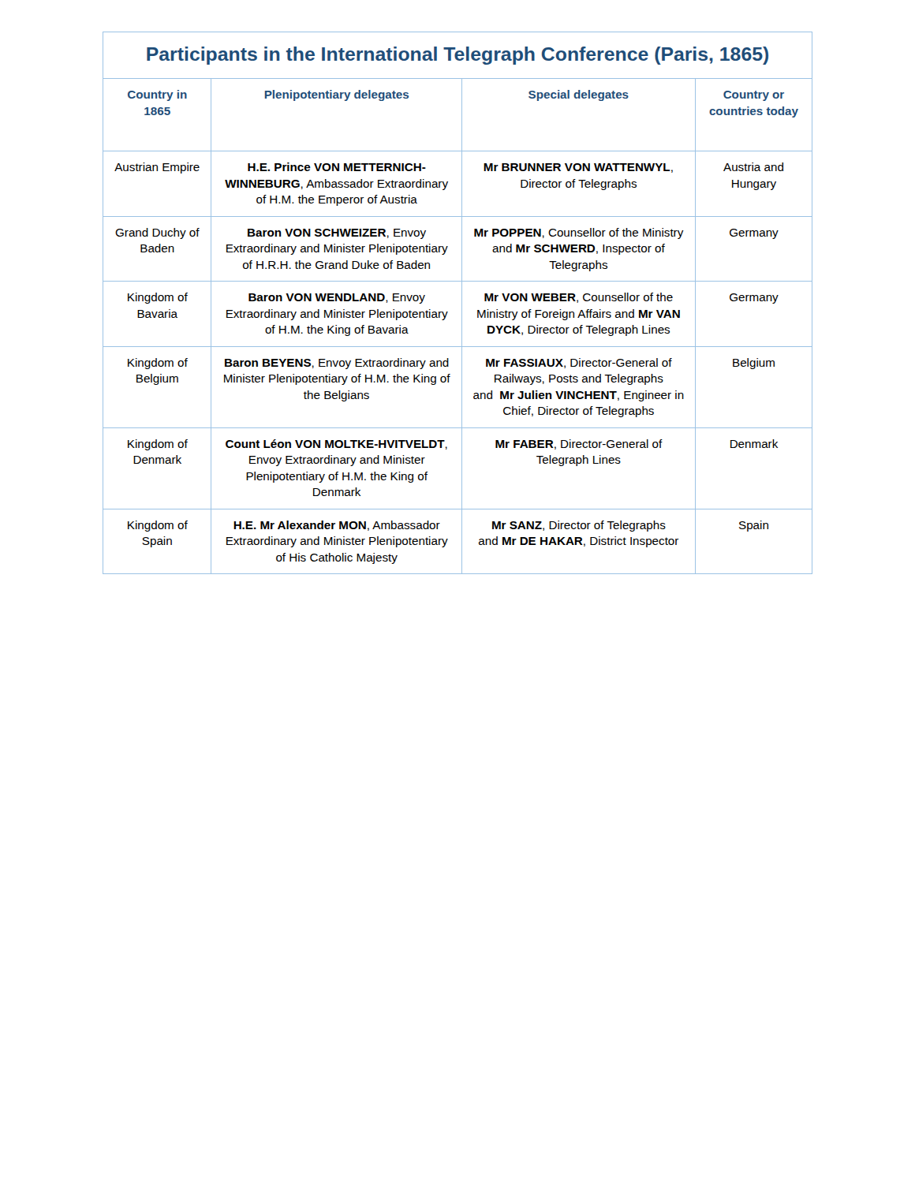Participants in the International Telegraph Conference (Paris, 1865)
| Country in 1865 | Plenipotentiary delegates | Special delegates | Country or countries today |
| --- | --- | --- | --- |
| Austrian Empire | H.E. Prince VON METTERNICH-WINNEBURG , Ambassador Extraordinary of H.M. the Emperor of Austria | Mr BRUNNER VON WATTENWYL , Director of Telegraphs | Austria and Hungary |
| Grand Duchy of Baden | Baron VON SCHWEIZER , Envoy Extraordinary and Minister Plenipotentiary of H.R.H. the Grand Duke of Baden | Mr POPPEN , Counsellor of the Ministry and Mr SCHWERD , Inspector of Telegraphs | Germany |
| Kingdom of Bavaria | Baron VON WENDLAND , Envoy Extraordinary and Minister Plenipotentiary of H.M. the King of Bavaria | Mr VON WEBER , Counsellor of the Ministry of Foreign Affairs and Mr VAN DYCK , Director of Telegraph Lines | Germany |
| Kingdom of Belgium | Baron BEYENS , Envoy Extraordinary and Minister Plenipotentiary of H.M. the King of the Belgians | Mr FASSIAUX , Director-General of Railways, Posts and Telegraphs and Mr Julien VINCHENT , Engineer in Chief, Director of Telegraphs | Belgium |
| Kingdom of Denmark | Count Léon VON MOLTKE-HVITVELDT , Envoy Extraordinary and Minister Plenipotentiary of H.M. the King of Denmark | Mr FABER , Director-General of Telegraph Lines | Denmark |
| Kingdom of Spain | H.E. Mr Alexander MON , Ambassador Extraordinary and Minister Plenipotentiary of His Catholic Majesty | Mr SANZ , Director of Telegraphs and Mr DE HAKAR , District Inspector | Spain |